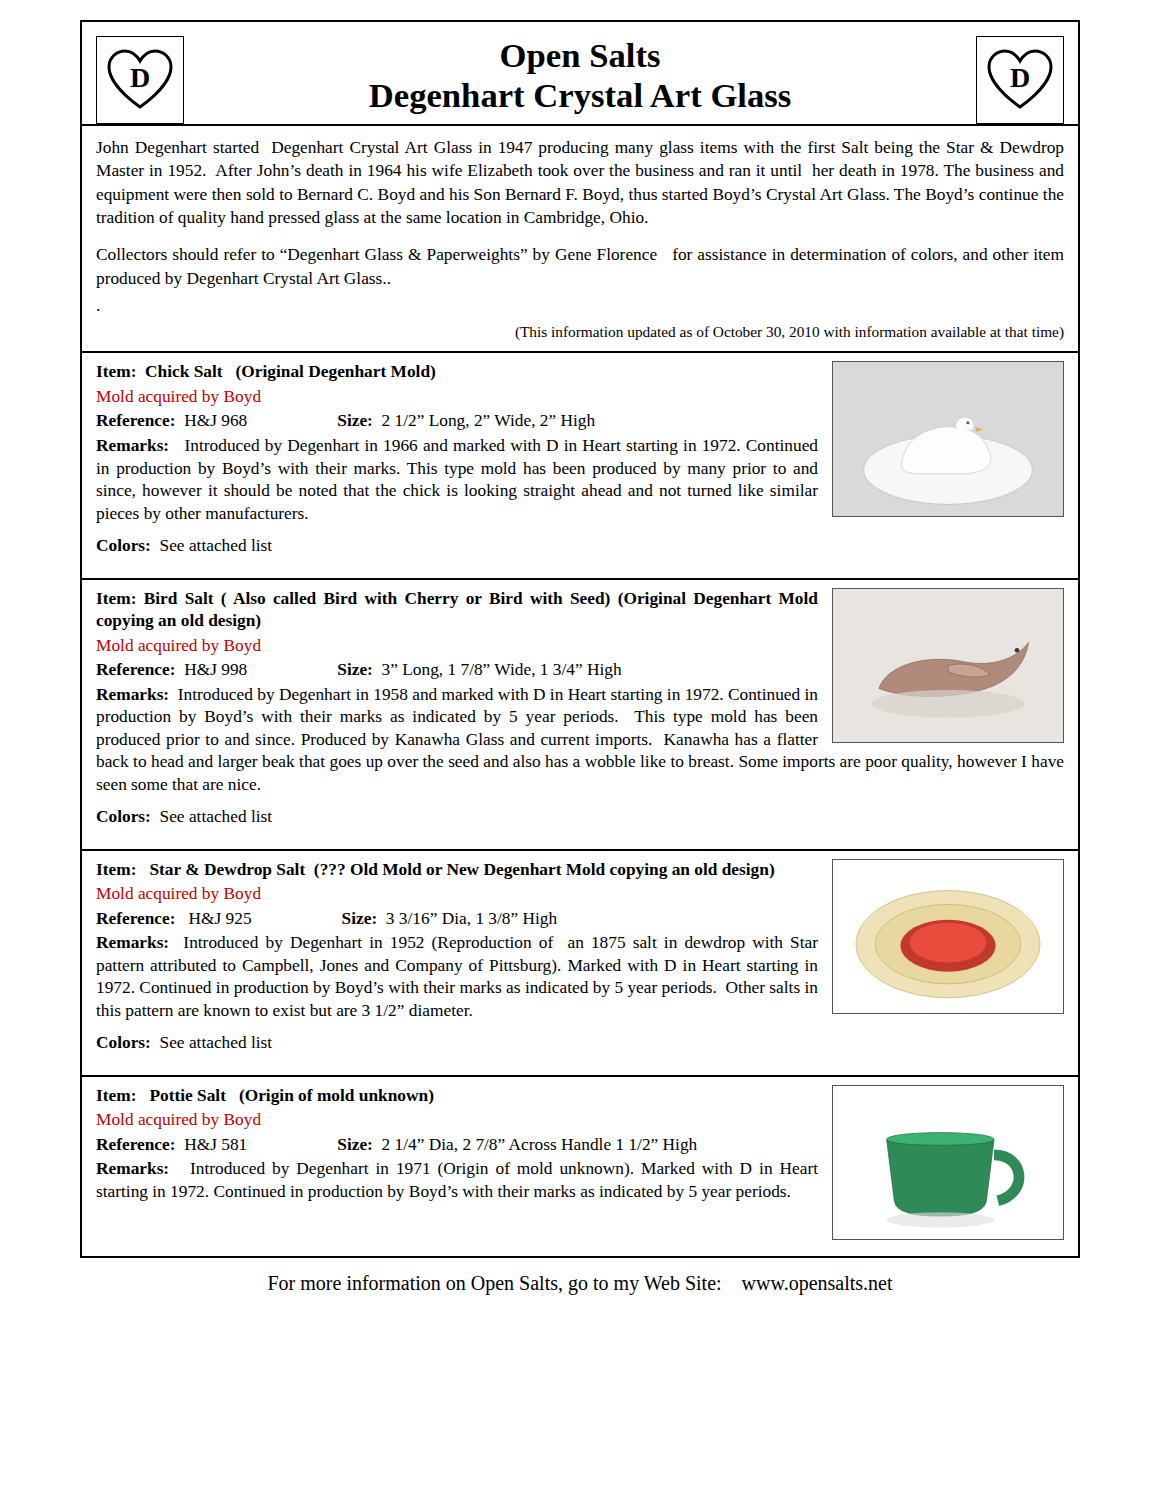D
D
Open Salts
Degenhart Crystal Art Glass
John Degenhart started Degenhart Crystal Art Glass in 1947 producing many glass items with the first Salt being the Star & Dewdrop Master in 1952. After John’s death in 1964 his wife Elizabeth took over the business and ran it until her death in 1978. The business and equipment were then sold to Bernard C. Boyd and his Son Bernard F. Boyd, thus started Boyd’s Crystal Art Glass. The Boyd’s continue the tradition of quality hand pressed glass at the same location in Cambridge, Ohio.
Collectors should refer to “Degenhart Glass & Paperweights” by Gene Florence for assistance in determination of colors, and other item produced by Degenhart Crystal Art Glass..
.
(This information updated as of October 30, 2010 with information available at that time)
Item: Chick Salt (Original Degenhart Mold)
Mold acquired by Boyd
Reference: H&J 968Size: 2 1/2” Long, 2” Wide, 2” High
Remarks: Introduced by Degenhart in 1966 and marked with D in Heart starting in 1972. Continued in production by Boyd’s with their marks. This type mold has been produced by many prior to and since, however it should be noted that the chick is looking straight ahead and not turned like similar pieces by other manufacturers.
Colors: See attached list
Item: Bird Salt ( Also called Bird with Cherry or Bird with Seed) (Original Degenhart Mold copying an old design)
Mold acquired by Boyd
Reference: H&J 998Size: 3” Long, 1 7/8” Wide, 1 3/4” High
Remarks: Introduced by Degenhart in 1958 and marked with D in Heart starting in 1972. Continued in production by Boyd’s with their marks as indicated by 5 year periods. This type mold has been produced prior to and since. Produced by Kanawha Glass and current imports. Kanawha has a flatter back to head and larger beak that goes up over the seed and also has a wobble like to breast. Some imports are poor quality, however I have seen some that are nice.
Colors: See attached list
Item: Star & Dewdrop Salt (??? Old Mold or New Degenhart Mold copying an old design)
Mold acquired by Boyd
Reference: H&J 925Size: 3 3/16” Dia, 1 3/8” High
Remarks: Introduced by Degenhart in 1952 (Reproduction of an 1875 salt in dewdrop with Star pattern attributed to Campbell, Jones and Company of Pittsburg). Marked with D in Heart starting in 1972. Continued in production by Boyd’s with their marks as indicated by 5 year periods. Other salts in this pattern are known to exist but are 3 1/2” diameter.
Colors: See attached list
Item: Pottie Salt (Origin of mold unknown)
Mold acquired by Boyd
Reference: H&J 581Size: 2 1/4” Dia, 2 7/8” Across Handle 1 1/2” High
Remarks: Introduced by Degenhart in 1971 (Origin of mold unknown). Marked with D in Heart starting in 1972. Continued in production by Boyd’s with their marks as indicated by 5 year periods.
For more information on Open Salts, go to my Web Site: www.opensalts.net